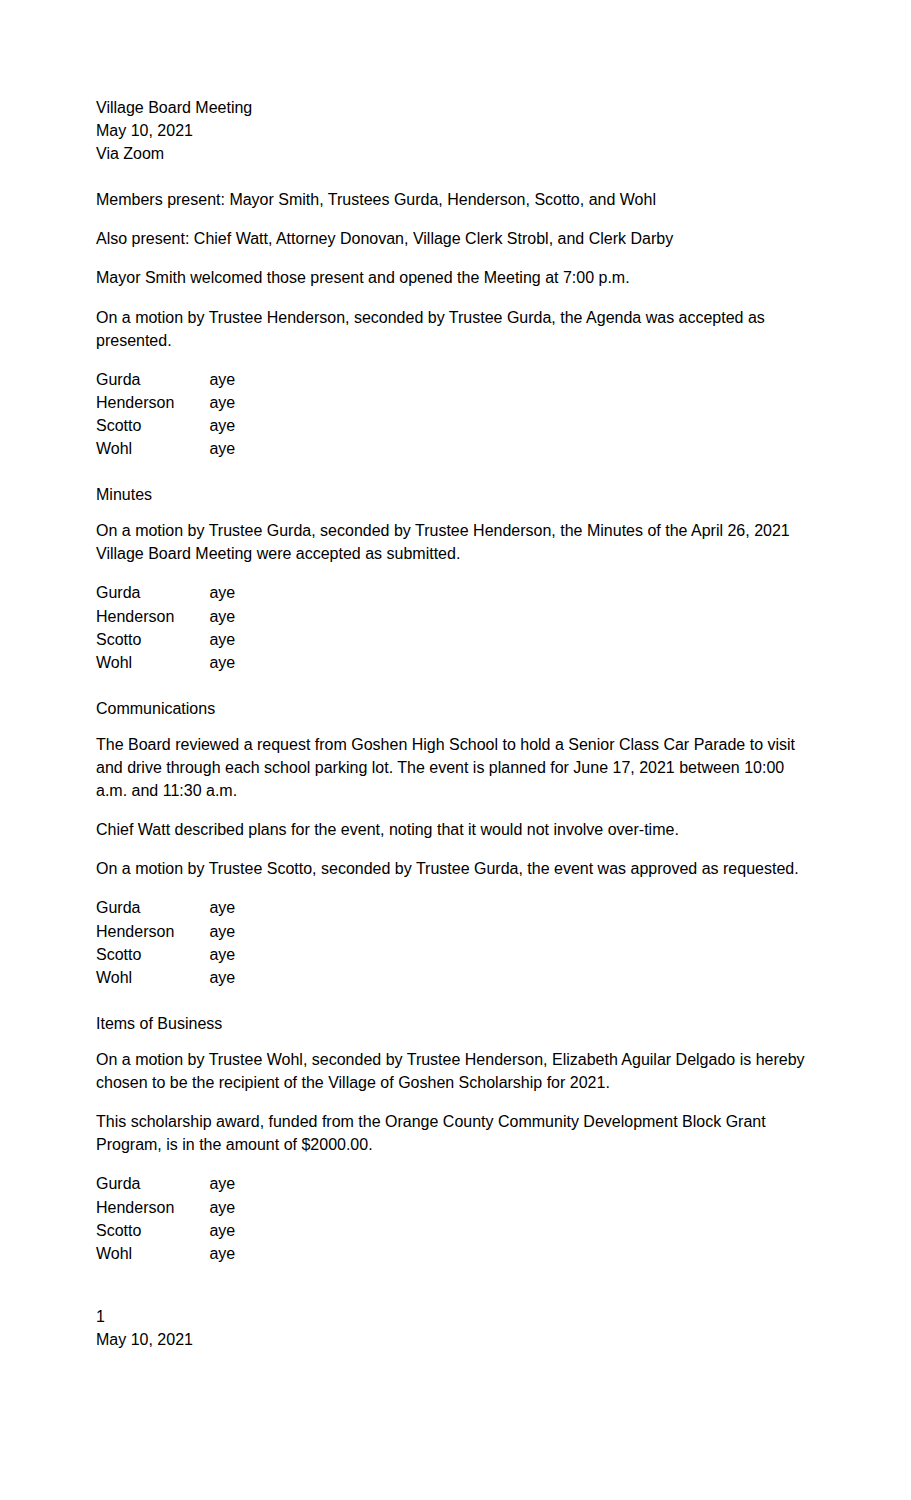Village Board Meeting
May 10, 2021
Via Zoom
Members present: Mayor Smith, Trustees Gurda, Henderson, Scotto, and Wohl
Also present: Chief Watt, Attorney Donovan, Village Clerk Strobl, and Clerk Darby
Mayor Smith welcomed those present and opened the Meeting at 7:00 p.m.
On a motion by Trustee Henderson, seconded by Trustee Gurda, the Agenda was accepted as presented.
| Gurda | aye |
| Henderson | aye |
| Scotto | aye |
| Wohl | aye |
Minutes
On a motion by Trustee Gurda, seconded by Trustee Henderson, the Minutes of the April 26, 2021 Village Board Meeting were accepted as submitted.
| Gurda | aye |
| Henderson | aye |
| Scotto | aye |
| Wohl | aye |
Communications
The Board reviewed a request from Goshen High School to hold a Senior Class Car Parade to visit and drive through each school parking lot. The event is planned for June 17, 2021 between 10:00 a.m. and 11:30 a.m.
Chief Watt described plans for the event, noting that it would not involve over-time.
On a motion by Trustee Scotto, seconded by Trustee Gurda, the event was approved as requested.
| Gurda | aye |
| Henderson | aye |
| Scotto | aye |
| Wohl | aye |
Items of Business
On a motion by Trustee Wohl, seconded by Trustee Henderson, Elizabeth Aguilar Delgado is hereby chosen to be the recipient of the Village of Goshen Scholarship for 2021.
This scholarship award, funded from the Orange County Community Development Block Grant Program, is in the amount of $2000.00.
| Gurda | aye |
| Henderson | aye |
| Scotto | aye |
| Wohl | aye |
1
May 10, 2021